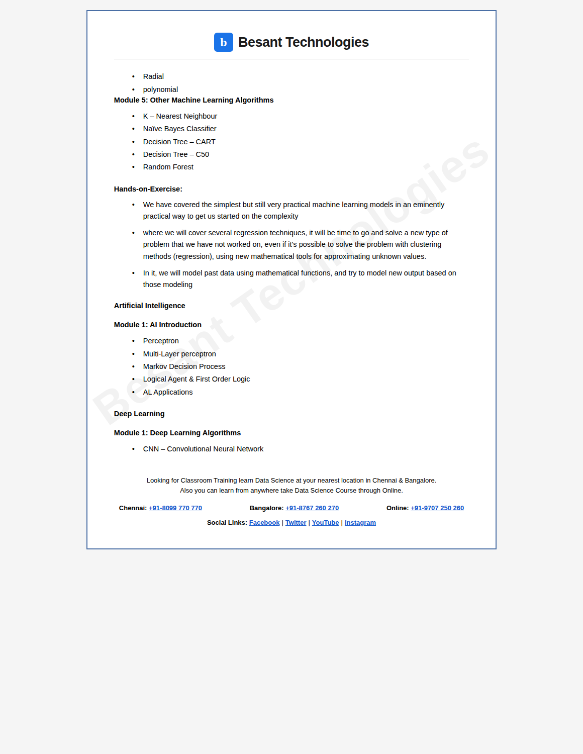Besant Technologies
b Besant Technologies
Radial
polynomial
Module 5: Other Machine Learning Algorithms
K – Nearest Neighbour
Naïve Bayes Classifier
Decision Tree – CART
Decision Tree – C50
Random Forest
Hands-on-Exercise:
We have covered the simplest but still very practical machine learning models in an eminently practical way to get us started on the complexity
where we will cover several regression techniques, it will be time to go and solve a new type of problem that we have not worked on, even if it's possible to solve the problem with clustering methods (regression), using new mathematical tools for approximating unknown values.
In it, we will model past data using mathematical functions, and try to model new output based on those modeling
Artificial Intelligence
Module 1: AI Introduction
Perceptron
Multi-Layer perceptron
Markov Decision Process
Logical Agent & First Order Logic
AL Applications
Deep Learning
Module 1: Deep Learning Algorithms
CNN – Convolutional Neural Network
Looking for Classroom Training learn Data Science at your nearest location in Chennai & Bangalore.
Also you can learn from anywhere take Data Science Course through Online.
Chennai: +91-8099 770 770 Bangalore: +91-8767 260 270 Online: +91-9707 250 260
Social Links: Facebook|Twitter|YouTube|Instagram